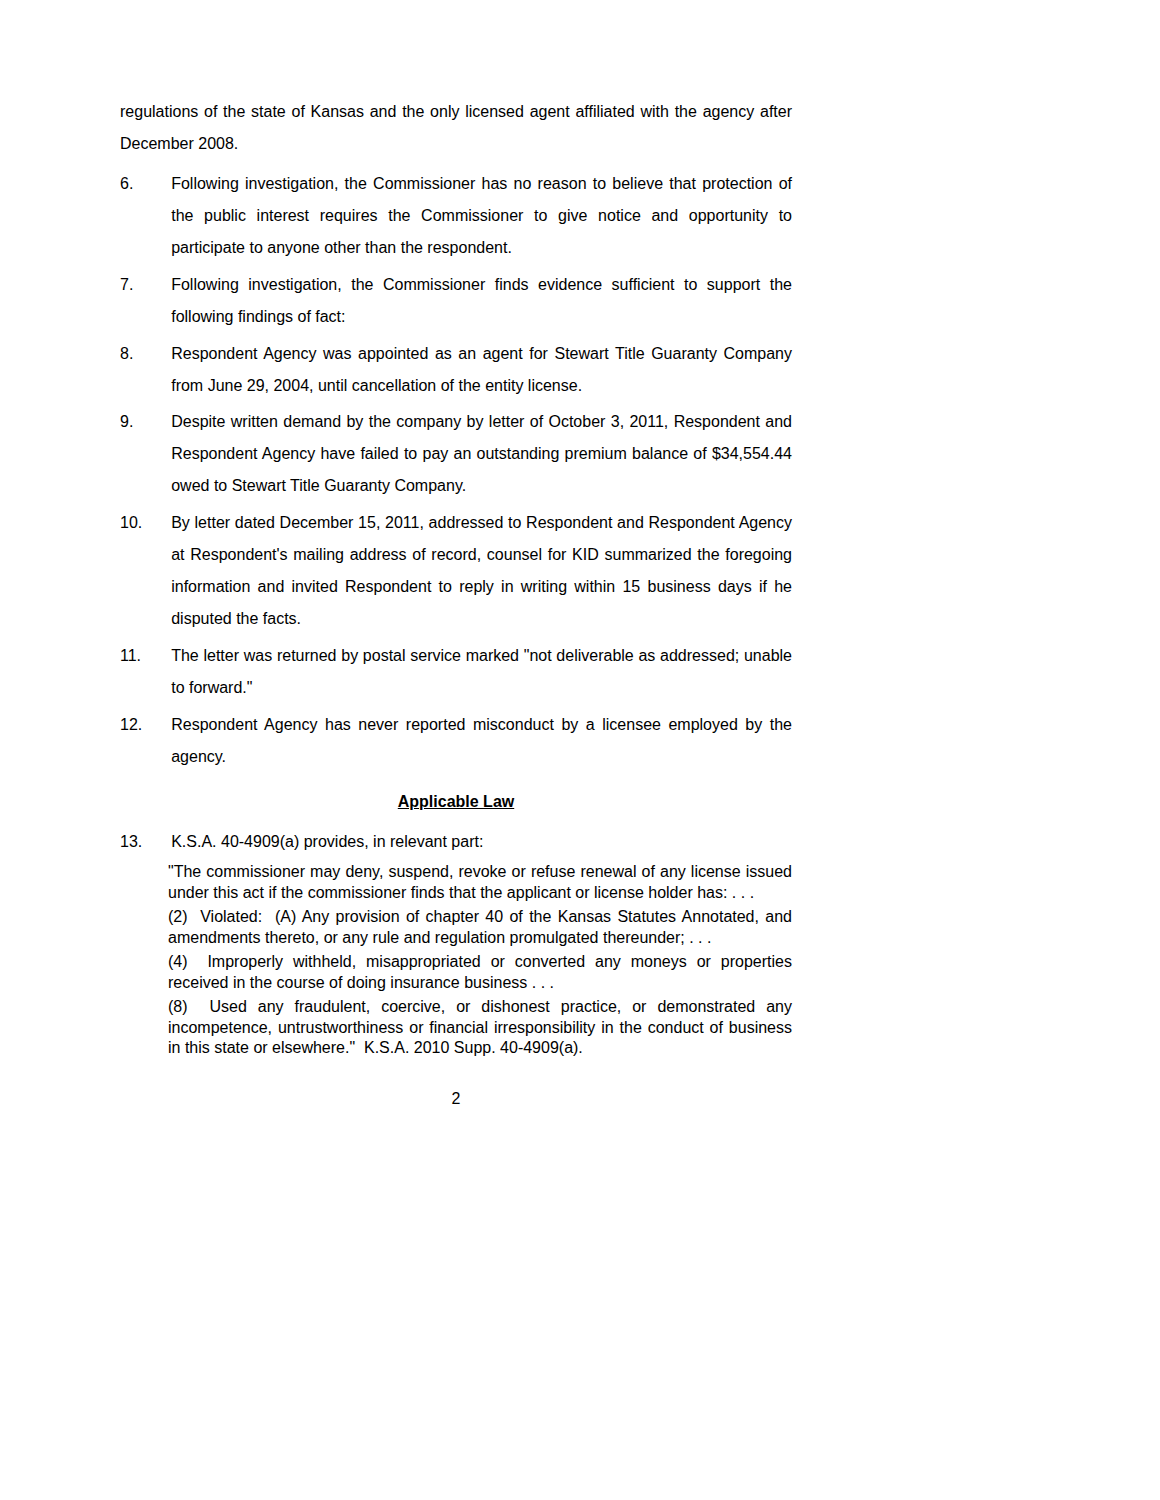regulations of the state of Kansas and the only licensed agent affiliated with the agency after December 2008.
6.
Following investigation, the Commissioner has no reason to believe that protection of the public interest requires the Commissioner to give notice and opportunity to participate to anyone other than the respondent.
7.
Following investigation, the Commissioner finds evidence sufficient to support the following findings of fact:
8.
Respondent Agency was appointed as an agent for Stewart Title Guaranty Company from June 29, 2004, until cancellation of the entity license.
9.
Despite written demand by the company by letter of October 3, 2011, Respondent and Respondent Agency have failed to pay an outstanding premium balance of $34,554.44 owed to Stewart Title Guaranty Company.
10.
By letter dated December 15, 2011, addressed to Respondent and Respondent Agency at Respondent's mailing address of record, counsel for KID summarized the foregoing information and invited Respondent to reply in writing within 15 business days if he disputed the facts.
11.
The letter was returned by postal service marked "not deliverable as addressed; unable to forward."
12.
Respondent Agency has never reported misconduct by a licensee employed by the agency.
Applicable Law
13.
K.S.A. 40-4909(a) provides, in relevant part:
"The commissioner may deny, suspend, revoke or refuse renewal of any license issued under this act if the commissioner finds that the applicant or license holder has: . . .
(2) Violated: (A) Any provision of chapter 40 of the Kansas Statutes Annotated, and amendments thereto, or any rule and regulation promulgated thereunder; . . .
(4) Improperly withheld, misappropriated or converted any moneys or properties received in the course of doing insurance business . . .
(8) Used any fraudulent, coercive, or dishonest practice, or demonstrated any incompetence, untrustworthiness or financial irresponsibility in the conduct of business in this state or elsewhere." K.S.A. 2010 Supp. 40-4909(a).
2